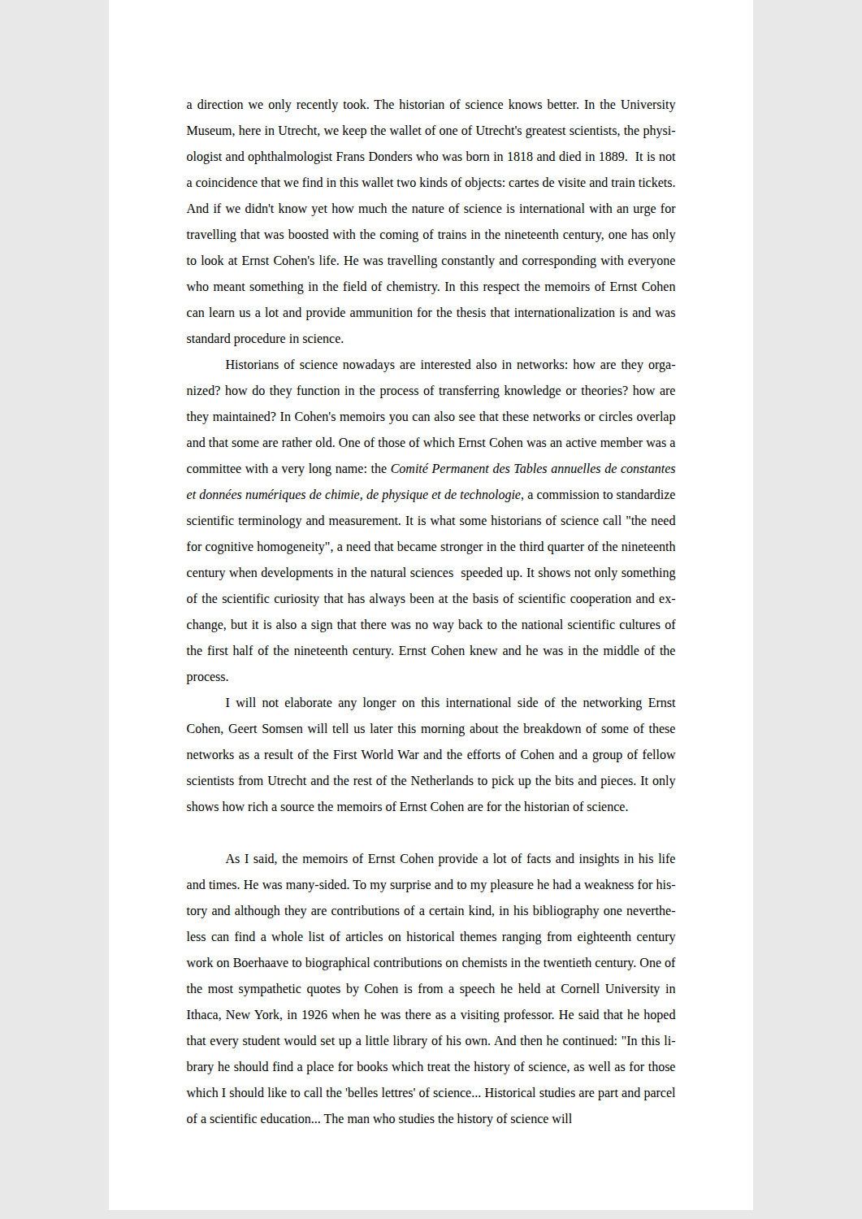a direction we only recently took. The historian of science knows better. In the University Museum, here in Utrecht, we keep the wallet of one of Utrecht's greatest scientists, the physiologist and ophthalmologist Frans Donders who was born in 1818 and died in 1889. It is not a coincidence that we find in this wallet two kinds of objects: cartes de visite and train tickets. And if we didn't know yet how much the nature of science is international with an urge for travelling that was boosted with the coming of trains in the nineteenth century, one has only to look at Ernst Cohen's life. He was travelling constantly and corresponding with everyone who meant something in the field of chemistry. In this respect the memoirs of Ernst Cohen can learn us a lot and provide ammunition for the thesis that internationalization is and was standard procedure in science.
Historians of science nowadays are interested also in networks: how are they organized? how do they function in the process of transferring knowledge or theories? how are they maintained? In Cohen's memoirs you can also see that these networks or circles overlap and that some are rather old. One of those of which Ernst Cohen was an active member was a committee with a very long name: the Comité Permanent des Tables annuelles de constantes et données numériques de chimie, de physique et de technologie, a commission to standardize scientific terminology and measurement. It is what some historians of science call "the need for cognitive homogeneity", a need that became stronger in the third quarter of the nineteenth century when developments in the natural sciences speeded up. It shows not only something of the scientific curiosity that has always been at the basis of scientific cooperation and exchange, but it is also a sign that there was no way back to the national scientific cultures of the first half of the nineteenth century. Ernst Cohen knew and he was in the middle of the process.
I will not elaborate any longer on this international side of the networking Ernst Cohen, Geert Somsen will tell us later this morning about the breakdown of some of these networks as a result of the First World War and the efforts of Cohen and a group of fellow scientists from Utrecht and the rest of the Netherlands to pick up the bits and pieces. It only shows how rich a source the memoirs of Ernst Cohen are for the historian of science.
As I said, the memoirs of Ernst Cohen provide a lot of facts and insights in his life and times. He was many-sided. To my surprise and to my pleasure he had a weakness for history and although they are contributions of a certain kind, in his bibliography one nevertheless can find a whole list of articles on historical themes ranging from eighteenth century work on Boerhaave to biographical contributions on chemists in the twentieth century. One of the most sympathetic quotes by Cohen is from a speech he held at Cornell University in Ithaca, New York, in 1926 when he was there as a visiting professor. He said that he hoped that every student would set up a little library of his own. And then he continued: "In this library he should find a place for books which treat the history of science, as well as for those which I should like to call the 'belles lettres' of science... Historical studies are part and parcel of a scientific education... The man who studies the history of science will